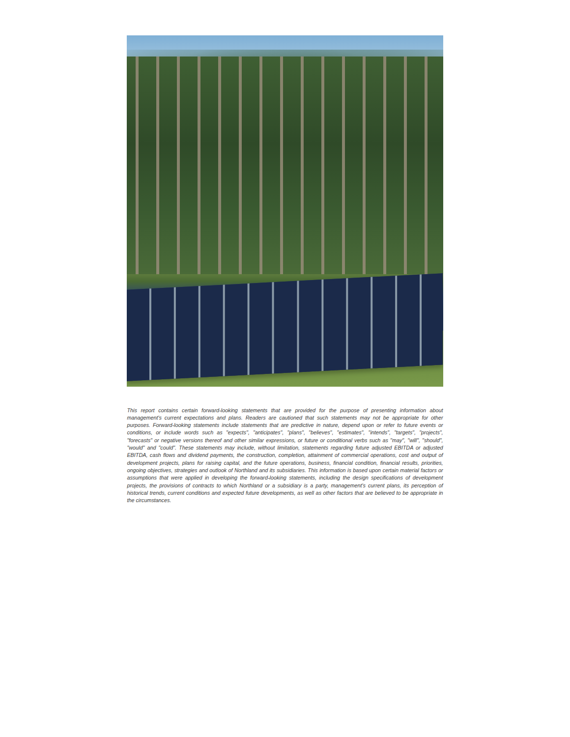This report contains certain forward-looking statements that are provided for the purpose of presenting information about management's current expectations and plans. Readers are cautioned that such statements may not be appropriate for other purposes. Forward-looking statements include statements that are predictive in nature, depend upon or refer to future events or conditions, or include words such as "expects", "anticipates", "plans", "believes", "estimates", "intends", "targets", "projects", "forecasts" or negative versions thereof and other similar expressions, or future or conditional verbs such as "may", "will", "should", "would" and "could". These statements may include, without limitation, statements regarding future adjusted EBITDA or adjusted EBITDA, cash flows and dividend payments, the construction, completion, attainment of commercial operations, cost and output of development projects, plans for raising capital, and the future operations, business, financial condition, financial results, priorities, ongoing objectives, strategies and outlook of Northland and its subsidiaries. This information is based upon certain material factors or assumptions that were applied in developing the forward-looking statements, including the design specifications of development projects, the provisions of contracts to which Northland or a subsidiary is a party, management's current plans, its perception of historical trends, current conditions and expected future developments, as well as other factors that are believed to be appropriate in the circumstances.